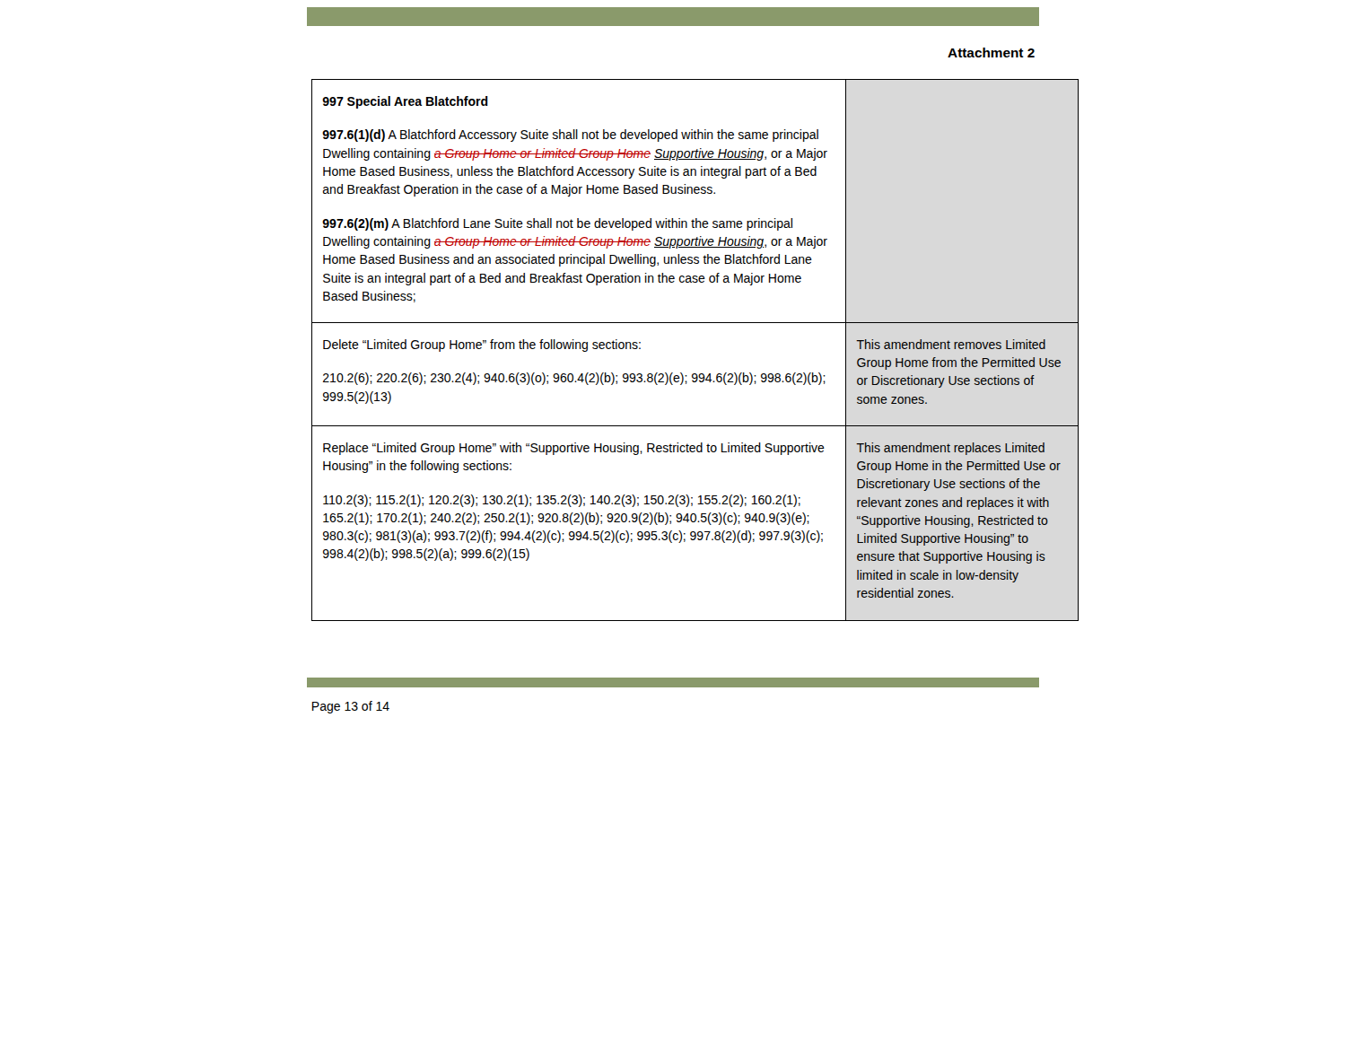Attachment 2
| 997 Special Area Blatchford 997.6(1)(d) A Blatchford Accessory Suite shall not be developed within the same principal Dwelling containing a Group Home or Limited Group Home Supportive Housing , or a Major Home Based Business, unless the Blatchford Accessory Suite is an integral part of a Bed and Breakfast Operation in the case of a Major Home Based Business. 997.6(2)(m) A Blatchford Lane Suite shall not be developed within the same principal Dwelling containing a Group Home or Limited Group Home Supportive Housing , or a Major Home Based Business and an associated principal Dwelling, unless the Blatchford Lane Suite is an integral part of a Bed and Breakfast Operation in the case of a Major Home Based Business; | |
| Delete “Limited Group Home” from the following sections: 210.2(6); 220.2(6); 230.2(4); 940.6(3)(o); 960.4(2)(b); 993.8(2)(e); 994.6(2)(b); 998.6(2)(b); 999.5(2)(13) | This amendment removes Limited Group Home from the Permitted Use or Discretionary Use sections of some zones. |
| Replace “Limited Group Home” with “Supportive Housing, Restricted to Limited Supportive Housing” in the following sections: 110.2(3); 115.2(1); 120.2(3); 130.2(1); 135.2(3); 140.2(3); 150.2(3); 155.2(2); 160.2(1); 165.2(1); 170.2(1); 240.2(2); 250.2(1); 920.8(2)(b); 920.9(2)(b); 940.5(3)(c); 940.9(3)(e); 980.3(c); 981(3)(a); 993.7(2)(f); 994.4(2)(c); 994.5(2)(c); 995.3(c); 997.8(2)(d); 997.9(3)(c); 998.4(2)(b); 998.5(2)(a); 999.6(2)(15) | This amendment replaces Limited Group Home in the Permitted Use or Discretionary Use sections of the relevant zones and replaces it with “Supportive Housing, Restricted to Limited Supportive Housing” to ensure that Supportive Housing is limited in scale in low-density residential zones. |
Page 13 of 14